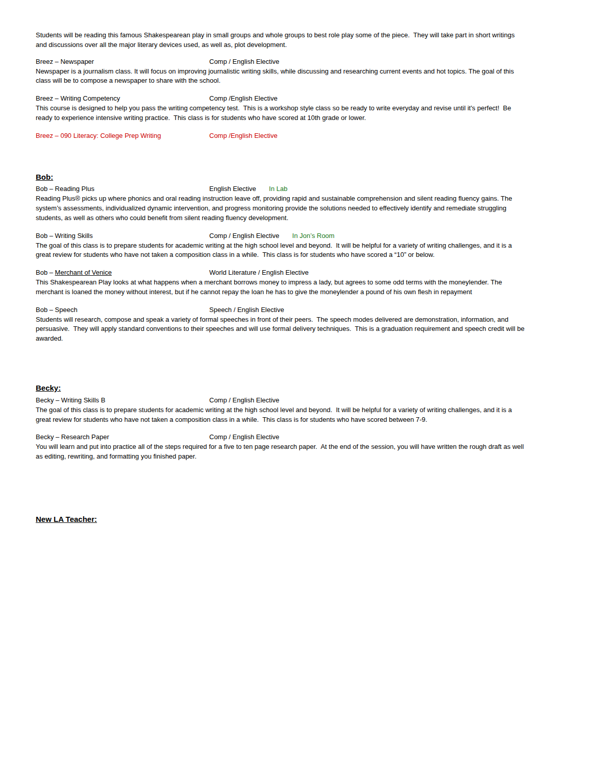Students will be reading this famous Shakespearean play in small groups and whole groups to best role play some of the piece. They will take part in short writings and discussions over all the major literary devices used, as well as, plot development.
Breez – Newspaper Comp / English Elective
Newspaper is a journalism class. It will focus on improving journalistic writing skills, while discussing and researching current events and hot topics. The goal of this class will be to compose a newspaper to share with the school.
Breez – Writing Competency Comp /English Elective
This course is designed to help you pass the writing competency test. This is a workshop style class so be ready to write everyday and revise until it's perfect! Be ready to experience intensive writing practice. This class is for students who have scored at 10th grade or lower.
Breez – 090 Literacy: College Prep Writing Comp /English Elective
Bob:
Bob – Reading Plus English Elective In Lab
Reading Plus® picks up where phonics and oral reading instruction leave off, providing rapid and sustainable comprehension and silent reading fluency gains. The system’s assessments, individualized dynamic intervention, and progress monitoring provide the solutions needed to effectively identify and remediate struggling students, as well as others who could benefit from silent reading fluency development.
Bob – Writing Skills Comp / English Elective In Jon’s Room
The goal of this class is to prepare students for academic writing at the high school level and beyond. It will be helpful for a variety of writing challenges, and it is a great review for students who have not taken a composition class in a while. This class is for students who have scored a “10” or below.
Bob – Merchant of Venice World Literature / English Elective
This Shakespearean Play looks at what happens when a merchant borrows money to impress a lady, but agrees to some odd terms with the moneylender. The merchant is loaned the money without interest, but if he cannot repay the loan he has to give the moneylender a pound of his own flesh in repayment
Bob – Speech Speech / English Elective
Students will research, compose and speak a variety of formal speeches in front of their peers. The speech modes delivered are demonstration, information, and persuasive. They will apply standard conventions to their speeches and will use formal delivery techniques. This is a graduation requirement and speech credit will be awarded.
Becky:
Becky – Writing Skills B Comp / English Elective
The goal of this class is to prepare students for academic writing at the high school level and beyond. It will be helpful for a variety of writing challenges, and it is a great review for students who have not taken a composition class in a while. This class is for students who have scored between 7-9.
Becky – Research Paper Comp / English Elective
You will learn and put into practice all of the steps required for a five to ten page research paper. At the end of the session, you will have written the rough draft as well as editing, rewriting, and formatting you finished paper.
New LA Teacher: